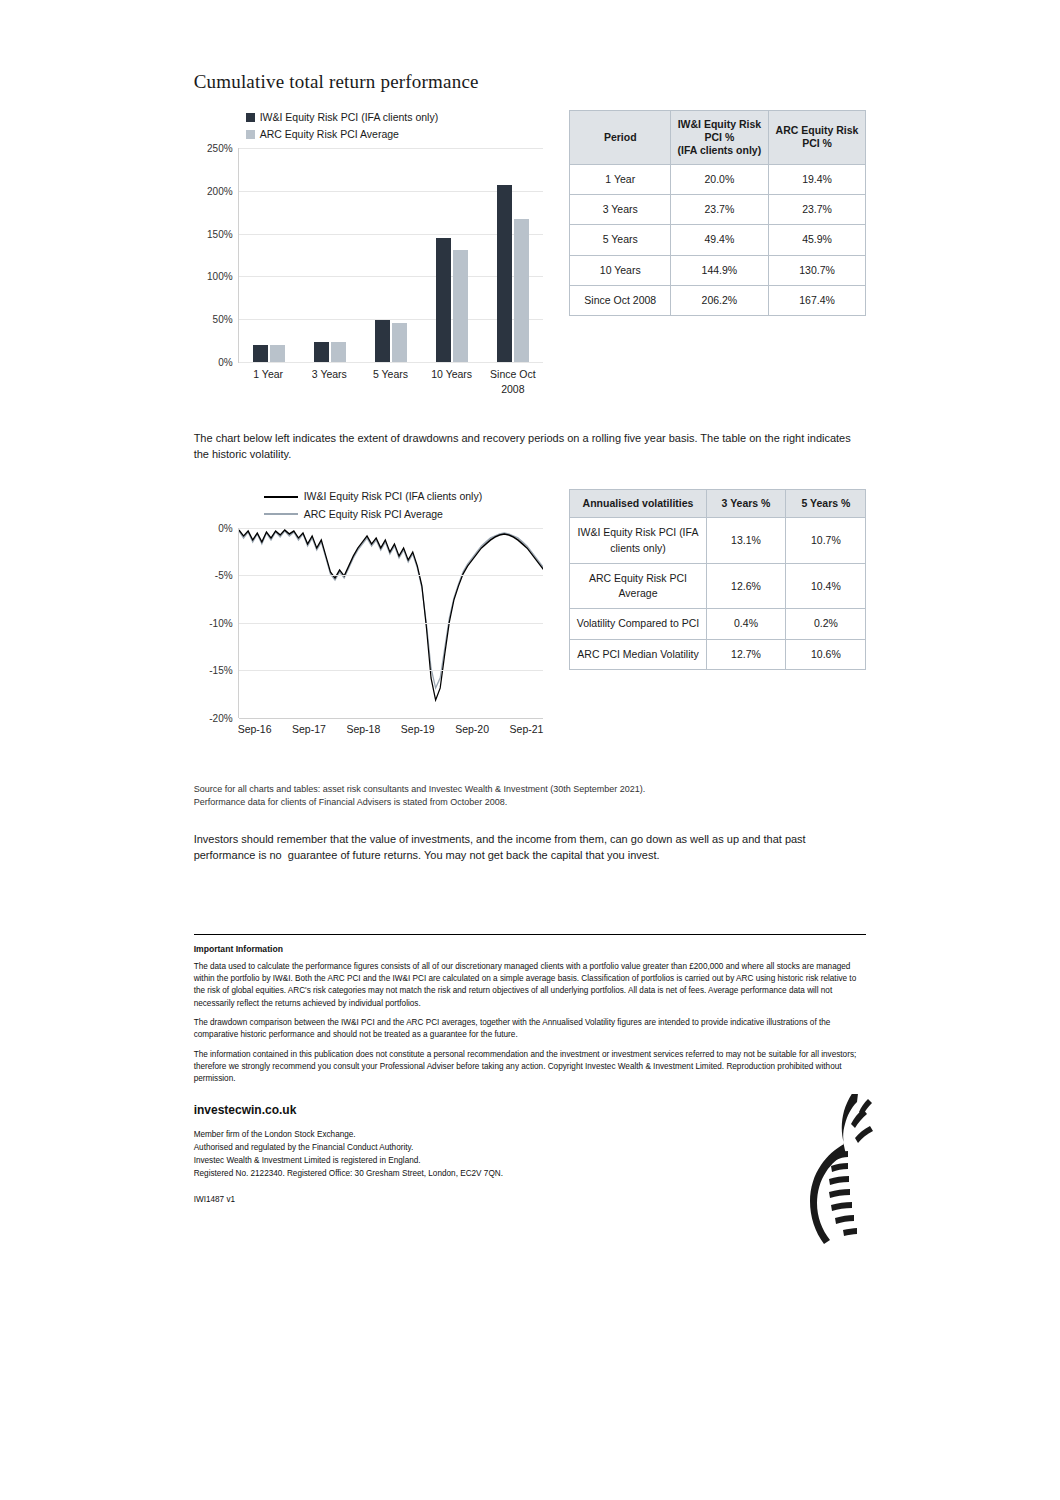Cumulative total return performance
IW&I Equity Risk PCI (IFA clients only)
ARC Equity Risk PCI Average
250%
200%
150%
100%
50%
0%
1 Year 3 Years 5 Years 10 Years Since Oct
2008
| Period | IW&I Equity Risk PCI % (IFA clients only) | ARC Equity Risk PCI % |
| --- | --- | --- |
| 1 Year | 20.0% | 19.4% |
| 3 Years | 23.7% | 23.7% |
| 5 Years | 49.4% | 45.9% |
| 10 Years | 144.9% | 130.7% |
| Since Oct 2008 | 206.2% | 167.4% |
The chart below left indicates the extent of drawdowns and recovery periods on a rolling five year basis. The table on the right indicates the historic volatility.
IW&I Equity Risk PCI (IFA clients only)
ARC Equity Risk PCI Average
0%
-5%
-10%
-15%
-20%
Sep-16 Sep-17 Sep-18 Sep-19 Sep-20 Sep-21
| Annualised volatilities | 3 Years % | 5 Years % |
| --- | --- | --- |
| IW&I Equity Risk PCI (IFA clients only) | 13.1% | 10.7% |
| ARC Equity Risk PCI Average | 12.6% | 10.4% |
| Volatility Compared to PCI | 0.4% | 0.2% |
| ARC PCI Median Volatility | 12.7% | 10.6% |
Source for all charts and tables: asset risk consultants and Investec Wealth & Investment (30th September 2021).
Performance data for clients of Financial Advisers is stated from October 2008.
Investors should remember that the value of investments, and the income from them, can go down as well as up and that past performance is no guarantee of future returns. You may not get back the capital that you invest.
Important Information
The data used to calculate the performance figures consists of all of our discretionary managed clients with a portfolio value greater than £200,000 and where all stocks are managed within the portfolio by IW&I. Both the ARC PCI and the IW&I PCI are calculated on a simple average basis. Classification of portfolios is carried out by ARC using historic risk relative to the risk of global equities. ARC's risk categories may not match the risk and return objectives of all underlying portfolios. All data is net of fees. Average performance data will not necessarily reflect the returns achieved by individual portfolios.
The drawdown comparison between the IW&I PCI and the ARC PCI averages, together with the Annualised Volatility figures are intended to provide indicative illustrations of the comparative historic performance and should not be treated as a guarantee for the future.
The information contained in this publication does not constitute a personal recommendation and the investment or investment services referred to may not be suitable for all investors; therefore we strongly recommend you consult your Professional Adviser before taking any action. Copyright Investec Wealth & Investment Limited. Reproduction prohibited without permission.
investecwin.co.uk
Member firm of the London Stock Exchange.
Authorised and regulated by the Financial Conduct Authority.
Investec Wealth & Investment Limited is registered in England.
Registered No. 2122340. Registered Office: 30 Gresham Street, London, EC2V 7QN.
IWI1487 v1